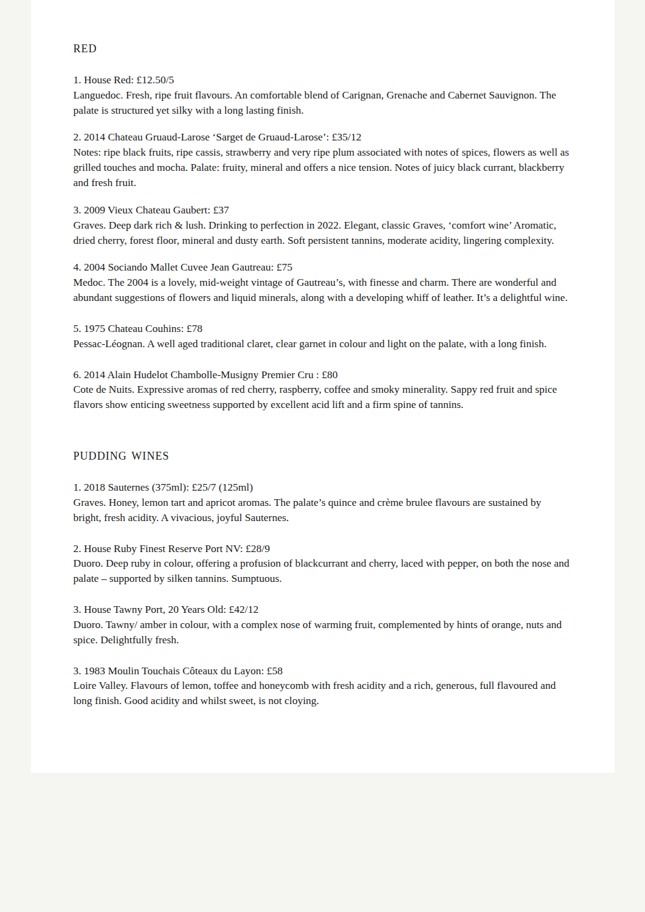Red
1. House Red: £12.50/5
Languedoc. Fresh, ripe fruit flavours. An comfortable blend of Carignan, Grenache and Cabernet Sauvignon. The palate is structured yet silky with a long lasting finish.
2. 2014 Chateau Gruaud-Larose ‘Sarget de Gruaud-Larose’: £35/12
Notes: ripe black fruits, ripe cassis, strawberry and very ripe plum associated with notes of spices, flowers as well as grilled touches and mocha. Palate: fruity, mineral and offers a nice tension. Notes of juicy black currant, blackberry and fresh fruit.
3. 2009 Vieux Chateau Gaubert: £37
Graves. Deep dark rich & lush. Drinking to perfection in 2022. Elegant, classic Graves, ‘comfort wine’ Aromatic, dried cherry, forest floor, mineral and dusty earth. Soft persistent tannins, moderate acidity, lingering complexity.
4. 2004 Sociando Mallet Cuvee Jean Gautreau: £75
Medoc. The 2004 is a lovely, mid-weight vintage of Gautreau’s, with finesse and charm. There are wonderful and abundant suggestions of flowers and liquid minerals, along with a developing whiff of leather. It’s a delightful wine.
5. 1975 Chateau Couhins: £78
Pessac-Léognan. A well aged traditional claret, clear garnet in colour and light on the palate, with a long finish.
6. 2014 Alain Hudelot Chambolle-Musigny Premier Cru : £80
Cote de Nuits. Expressive aromas of red cherry, raspberry, coffee and smoky minerality. Sappy red fruit and spice flavors show enticing sweetness supported by excellent acid lift and a firm spine of tannins.
Pudding Wines
1. 2018 Sauternes (375ml): £25/7 (125ml)
Graves. Honey, lemon tart and apricot aromas. The palate’s quince and crème brulee flavours are sustained by bright, fresh acidity. A vivacious, joyful Sauternes.
2. House Ruby Finest Reserve Port NV: £28/9
Duoro. Deep ruby in colour, offering a profusion of blackcurrant and cherry, laced with pepper, on both the nose and palate – supported by silken tannins. Sumptuous.
3. House Tawny Port, 20 Years Old: £42/12
Duoro. Tawny/ amber in colour, with a complex nose of warming fruit, complemented by hints of orange, nuts and spice. Delightfully fresh.
3. 1983 Moulin Touchais Côteaux du Layon: £58
Loire Valley. Flavours of lemon, toffee and honeycomb with fresh acidity and a rich, generous, full flavoured and long finish. Good acidity and whilst sweet, is not cloying.